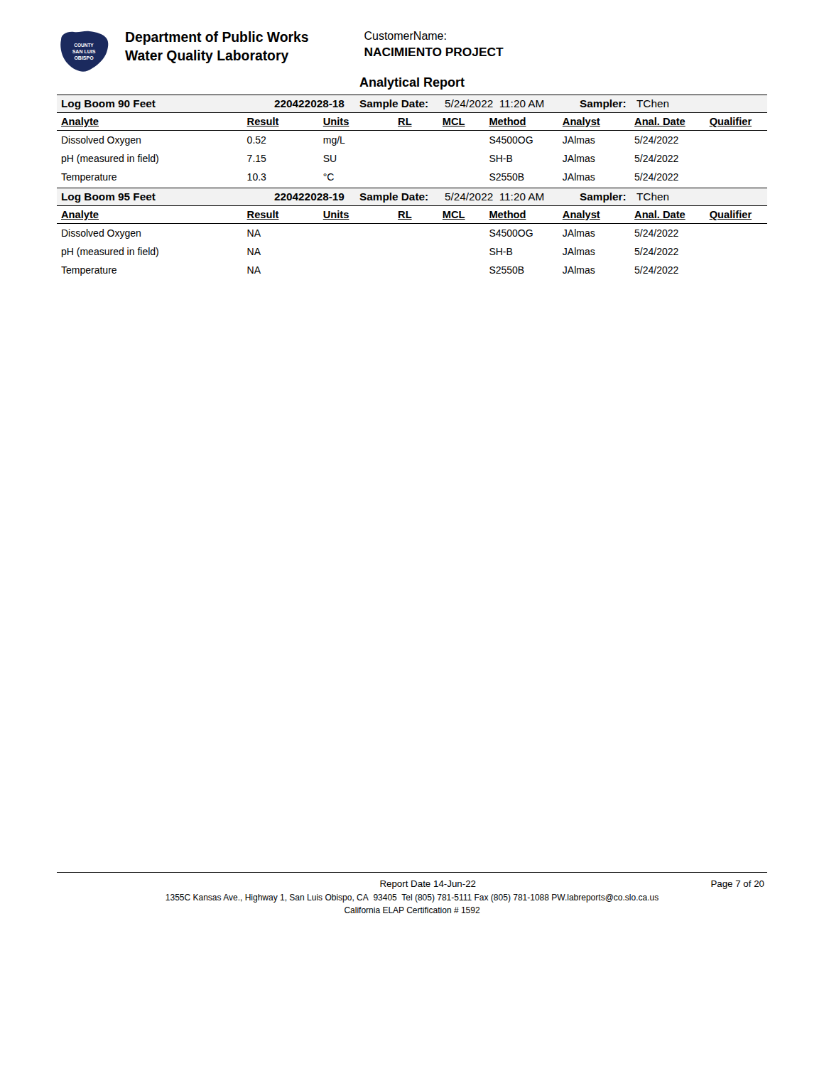COUNTY SAN LUIS OBISPO
Department of Public Works
Water Quality Laboratory
CustomerName:
NACIMIENTO PROJECT
Analytical Report
Log Boom 90 Feet 220422028-18 Sample Date: 5/24/2022 11:20 AM Sampler: TChen
| Analyte | Result | Units | RL | MCL | Method | Analyst | Anal. Date | Qualifier |
| --- | --- | --- | --- | --- | --- | --- | --- | --- |
| Dissolved Oxygen | 0.52 | mg/L | | | S4500OG | JAlmas | 5/24/2022 | |
| pH (measured in field) | 7.15 | SU | | | SH-B | JAlmas | 5/24/2022 | |
| Temperature | 10.3 | °C | | | S2550B | JAlmas | 5/24/2022 | |
Log Boom 95 Feet 220422028-19 Sample Date: 5/24/2022 11:20 AM Sampler: TChen
| Analyte | Result | Units | RL | MCL | Method | Analyst | Anal. Date | Qualifier |
| --- | --- | --- | --- | --- | --- | --- | --- | --- |
| Dissolved Oxygen | NA | | | | S4500OG | JAlmas | 5/24/2022 | |
| pH (measured in field) | NA | | | | SH-B | JAlmas | 5/24/2022 | |
| Temperature | NA | | | | S2550B | JAlmas | 5/24/2022 | |
Report Date 14-Jun-22 Page 7 of 20
1355C Kansas Ave., Highway 1, San Luis Obispo, CA 93405 Tel (805) 781-5111 Fax (805) 781-1088 PW.labreports@co.slo.ca.us
California ELAP Certification # 1592